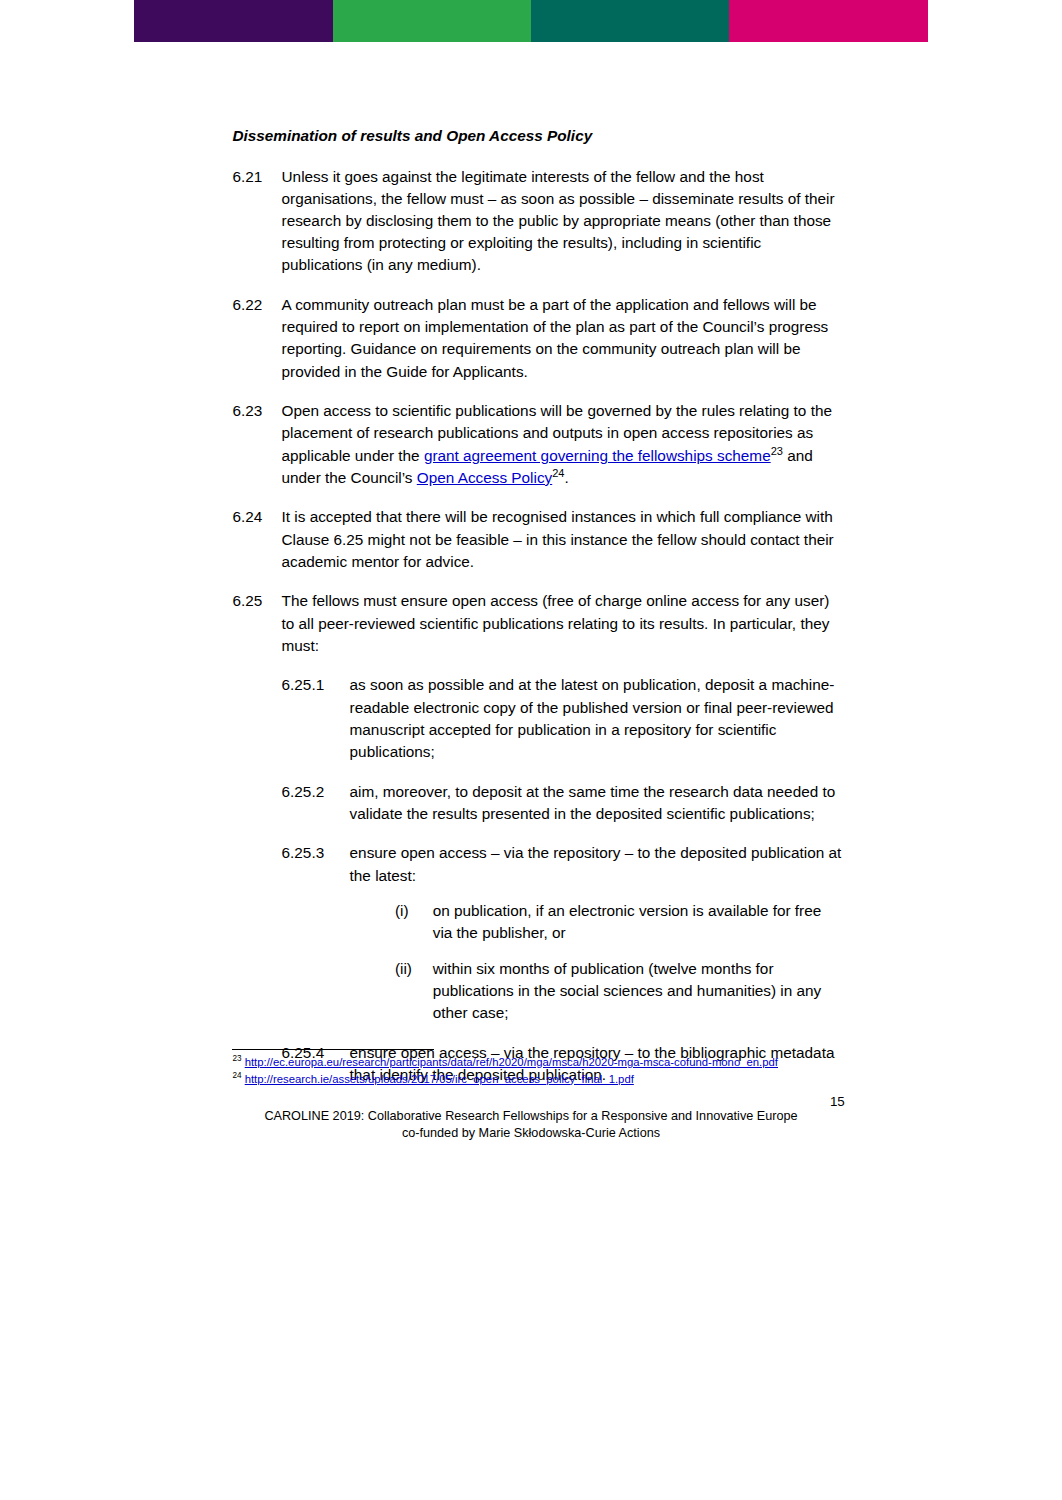Dissemination of results and Open Access Policy
6.21
Unless it goes against the legitimate interests of the fellow and the host organisations, the fellow must – as soon as possible – disseminate results of their research by disclosing them to the public by appropriate means (other than those resulting from protecting or exploiting the results), including in scientific publications (in any medium).
6.22
A community outreach plan must be a part of the application and fellows will be required to report on implementation of the plan as part of the Council’s progress reporting. Guidance on requirements on the community outreach plan will be provided in the Guide for Applicants.
6.23
Open access to scientific publications will be governed by the rules relating to the placement of research publications and outputs in open access repositories as applicable under the grant agreement governing the fellowships scheme23 and under the Council’s Open Access Policy24.
6.24
It is accepted that there will be recognised instances in which full compliance with Clause 6.25 might not be feasible – in this instance the fellow should contact their academic mentor for advice.
6.25
The fellows must ensure open access (free of charge online access for any user) to all peer-reviewed scientific publications relating to its results. In particular, they must:
6.25.1
as soon as possible and at the latest on publication, deposit a machine-readable electronic copy of the published version or final peer-reviewed manuscript accepted for publication in a repository for scientific publications;
6.25.2
aim, moreover, to deposit at the same time the research data needed to validate the results presented in the deposited scientific publications;
6.25.3
ensure open access – via the repository – to the deposited publication at the latest:
(i)
on publication, if an electronic version is available for free via the publisher, or
(ii)
within six months of publication (twelve months for publications in the social sciences and humanities) in any other case;
6.25.4
ensure open access – via the repository – to the bibliographic metadata that identify the deposited publication.
23 http://ec.europa.eu/research/participants/data/ref/h2020/mga/msca/h2020-mga-msca-cofund-mono_en.pdf
24 http://research.ie/assets/uploads/2017/05/irc_open_access_policy_final_1.pdf
15
CAROLINE 2019: Collaborative Research Fellowships for a Responsive and Innovative Europe
co-funded by Marie Skłodowska-Curie Actions